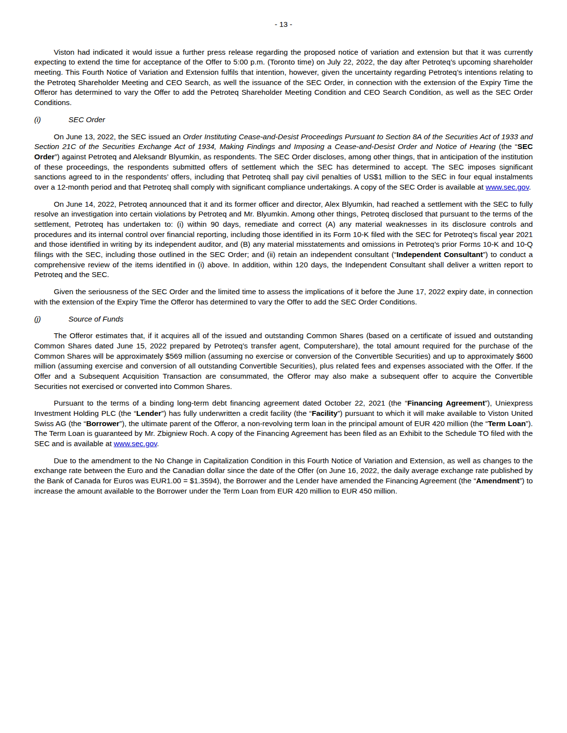- 13 -
Viston had indicated it would issue a further press release regarding the proposed notice of variation and extension but that it was currently expecting to extend the time for acceptance of the Offer to 5:00 p.m. (Toronto time) on July 22, 2022, the day after Petroteq’s upcoming shareholder meeting. This Fourth Notice of Variation and Extension fulfils that intention, however, given the uncertainty regarding Petroteq’s intentions relating to the Petroteq Shareholder Meeting and CEO Search, as well the issuance of the SEC Order, in connection with the extension of the Expiry Time the Offeror has determined to vary the Offer to add the Petroteq Shareholder Meeting Condition and CEO Search Condition, as well as the SEC Order Conditions.
(i) SEC Order
On June 13, 2022, the SEC issued an Order Instituting Cease-and-Desist Proceedings Pursuant to Section 8A of the Securities Act of 1933 and Section 21C of the Securities Exchange Act of 1934, Making Findings and Imposing a Cease-and-Desist Order and Notice of Hearing (the “SEC Order”) against Petroteq and Aleksandr Blyumkin, as respondents. The SEC Order discloses, among other things, that in anticipation of the institution of these proceedings, the respondents submitted offers of settlement which the SEC has determined to accept. The SEC imposes significant sanctions agreed to in the respondents’ offers, including that Petroteq shall pay civil penalties of US$1 million to the SEC in four equal instalments over a 12-month period and that Petroteq shall comply with significant compliance undertakings. A copy of the SEC Order is available at www.sec.gov.
On June 14, 2022, Petroteq announced that it and its former officer and director, Alex Blyumkin, had reached a settlement with the SEC to fully resolve an investigation into certain violations by Petroteq and Mr. Blyumkin. Among other things, Petroteq disclosed that pursuant to the terms of the settlement, Petroteq has undertaken to: (i) within 90 days, remediate and correct (A) any material weaknesses in its disclosure controls and procedures and its internal control over financial reporting, including those identified in its Form 10-K filed with the SEC for Petroteq’s fiscal year 2021 and those identified in writing by its independent auditor, and (B) any material misstatements and omissions in Petroteq’s prior Forms 10-K and 10-Q filings with the SEC, including those outlined in the SEC Order; and (ii) retain an independent consultant (“Independent Consultant”) to conduct a comprehensive review of the items identified in (i) above. In addition, within 120 days, the Independent Consultant shall deliver a written report to Petroteq and the SEC.
Given the seriousness of the SEC Order and the limited time to assess the implications of it before the June 17, 2022 expiry date, in connection with the extension of the Expiry Time the Offeror has determined to vary the Offer to add the SEC Order Conditions.
(j) Source of Funds
The Offeror estimates that, if it acquires all of the issued and outstanding Common Shares (based on a certificate of issued and outstanding Common Shares dated June 15, 2022 prepared by Petroteq’s transfer agent, Computershare), the total amount required for the purchase of the Common Shares will be approximately $569 million (assuming no exercise or conversion of the Convertible Securities) and up to approximately $600 million (assuming exercise and conversion of all outstanding Convertible Securities), plus related fees and expenses associated with the Offer. If the Offer and a Subsequent Acquisition Transaction are consummated, the Offeror may also make a subsequent offer to acquire the Convertible Securities not exercised or converted into Common Shares.
Pursuant to the terms of a binding long-term debt financing agreement dated October 22, 2021 (the “Financing Agreement”), Uniexpress Investment Holding PLC (the “Lender”) has fully underwritten a credit facility (the “Facility”) pursuant to which it will make available to Viston United Swiss AG (the “Borrower”), the ultimate parent of the Offeror, a non-revolving term loan in the principal amount of EUR 420 million (the “Term Loan”). The Term Loan is guaranteed by Mr. Zbigniew Roch. A copy of the Financing Agreement has been filed as an Exhibit to the Schedule TO filed with the SEC and is available at www.sec.gov.
Due to the amendment to the No Change in Capitalization Condition in this Fourth Notice of Variation and Extension, as well as changes to the exchange rate between the Euro and the Canadian dollar since the date of the Offer (on June 16, 2022, the daily average exchange rate published by the Bank of Canada for Euros was EUR1.00 = $1.3594), the Borrower and the Lender have amended the Financing Agreement (the “Amendment”) to increase the amount available to the Borrower under the Term Loan from EUR 420 million to EUR 450 million.